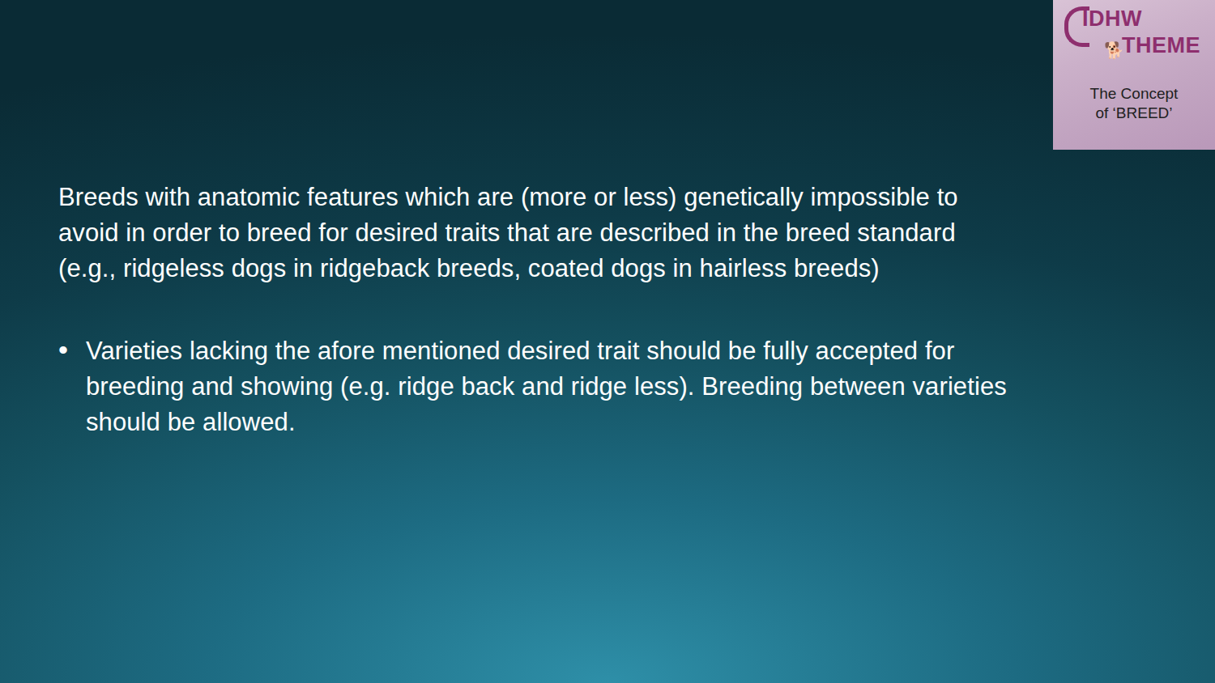IDHW
🐕
THEME
The Conceptof ‘BREED’
Breeds with anatomic features which are (more or less) genetically impossible to avoid in order to breed for desired traits that are described in the breed standard (e.g., ridgeless dogs in ridgeback breeds, coated dogs in hairless breeds)
Varieties lacking the afore mentioned desired trait should be fully accepted for breeding and showing (e.g. ridge back and ridge less). Breeding between varieties should be allowed.